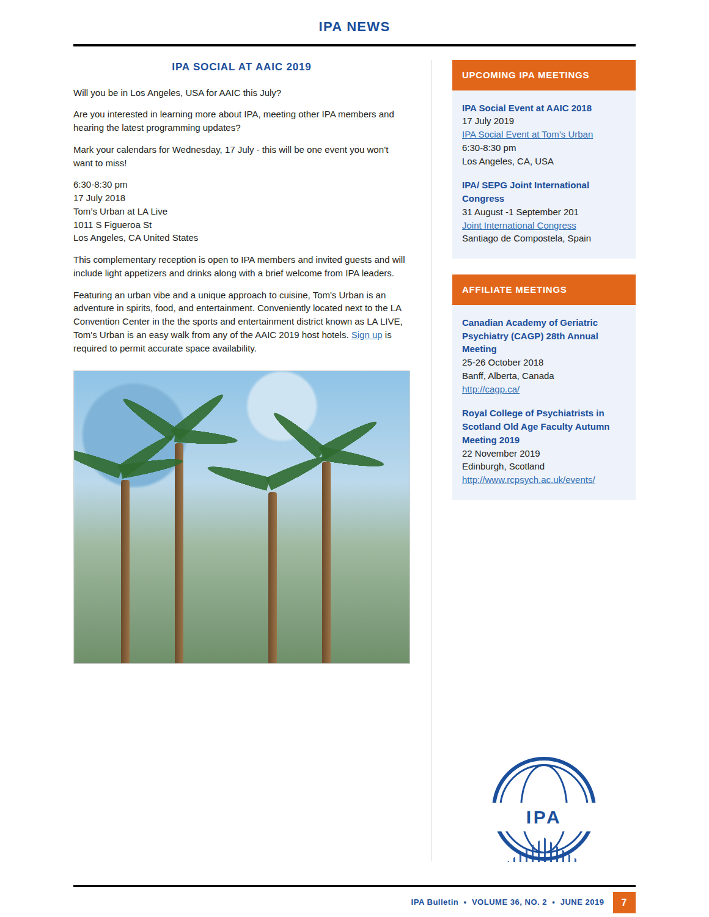IPA NEWS
IPA SOCIAL AT AAIC 2019
Will you be in Los Angeles, USA for AAIC this July?
Are you interested in learning more about IPA, meeting other IPA members and hearing the latest programming updates?
Mark your calendars for Wednesday, 17 July - this will be one event you won’t want to miss!
6:30-8:30 pm 17 July 2018 Tom’s Urban at LA Live 1011 S Figueroa St Los Angeles, CA United States
This complementary reception is open to IPA members and invited guests and will include light appetizers and drinks along with a brief welcome from IPA leaders.
Featuring an urban vibe and a unique approach to cuisine, Tom's Urban is an adventure in spirits, food, and entertainment. Conveniently located next to the LA Convention Center in the the sports and entertainment district known as LA LIVE, Tom's Urban is an easy walk from any of the AAIC 2019 host hotels. Sign up is required to permit accurate space availability.
UPCOMING IPA MEETINGS
IPA Social Event at AAIC 2018 17 July 2019 IPA Social Event at Tom’s Urban 6:30-8:30 pm Los Angeles, CA, USA
IPA/ SEPG Joint International Congress 31 August -1 September 201 Joint International Congress Santiago de Compostela, Spain
AFFILIATE MEETINGS
Canadian Academy of Geriatric Psychiatry (CAGP) 28th Annual Meeting 25-26 October 2018 Banff, Alberta, Canada http://cagp.ca/
Royal College of Psychiatrists in Scotland Old Age Faculty Autumn Meeting 2019 22 November 2019 Edinburgh, Scotland http://www.rcpsych.ac.uk/events/
IPA
IPA Bulletin • VOLUME 36, NO. 2 • JUNE 2019
7